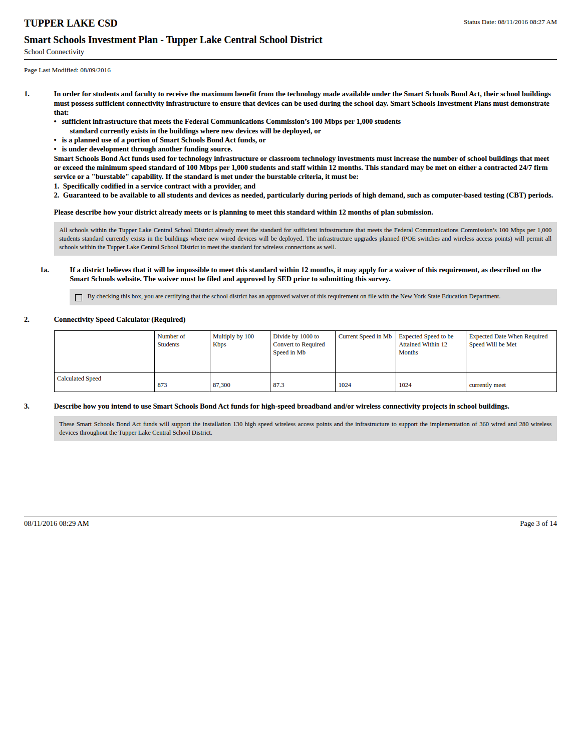TUPPER LAKE CSD
Status Date: 08/11/2016 08:27 AM
Smart Schools Investment Plan - Tupper Lake Central School District
School Connectivity
Page Last Modified: 08/09/2016
1.
In order for students and faculty to receive the maximum benefit from the technology made available under the Smart Schools Bond Act, their school buildings must possess sufficient connectivity infrastructure to ensure that devices can be used during the school day. Smart Schools Investment Plans must demonstrate that:
sufficient infrastructure that meets the Federal Communications Commission’s 100 Mbps per 1,000 students
standard currently exists in the buildings where new devices will be deployed, or
is a planned use of a portion of Smart Schools Bond Act funds, or
is under development through another funding source.
Smart Schools Bond Act funds used for technology infrastructure or classroom technology investments must increase the number of school buildings that meet or exceed the minimum speed standard of 100 Mbps per 1,000 students and staff within 12 months. This standard may be met on either a contracted 24/7 firm service or a "burstable" capability. If the standard is met under the burstable criteria, it must be:
1. Specifically codified in a service contract with a provider, and
2. Guaranteed to be available to all students and devices as needed, particularly during periods of high demand, such as computer-based testing (CBT) periods.
Please describe how your district already meets or is planning to meet this standard within 12 months of plan submission.
All schools within the Tupper Lake Central School District already meet the standard for sufficient infrastructure that meets the Federal Communications Commission’s 100 Mbps per 1,000 students standard currently exists in the buildings where new wired devices will be deployed. The infrastructure upgrades planned (POE switches and wireless access points) will permit all schools within the Tupper Lake Central School District to meet the standard for wireless connections as well.
1a.
If a district believes that it will be impossible to meet this standard within 12 months, it may apply for a waiver of this requirement, as described on the Smart Schools website. The waiver must be filed and approved by SED prior to submitting this survey.
By checking this box, you are certifying that the school district has an approved waiver of this requirement on file with the New York State Education Department.
2.
Connectivity Speed Calculator (Required)
| | Number of Students | Multiply by 100 Kbps | Divide by 1000 to Convert to Required Speed in Mb | Current Speed in Mb | Expected Speed to be Attained Within 12 Months | Expected Date When Required Speed Will be Met |
| --- | --- | --- | --- | --- | --- | --- |
| Calculated Speed | 873 | 87,300 | 87.3 | 1024 | 1024 | currently meet |
3.
Describe how you intend to use Smart Schools Bond Act funds for high-speed broadband and/or wireless connectivity projects in school buildings.
These Smart Schools Bond Act funds will support the installation 130 high speed wireless access points and the infrastructure to support the implementation of 360 wired and 280 wireless devices throughout the Tupper Lake Central School District.
08/11/2016 08:29 AM
Page 3 of 14